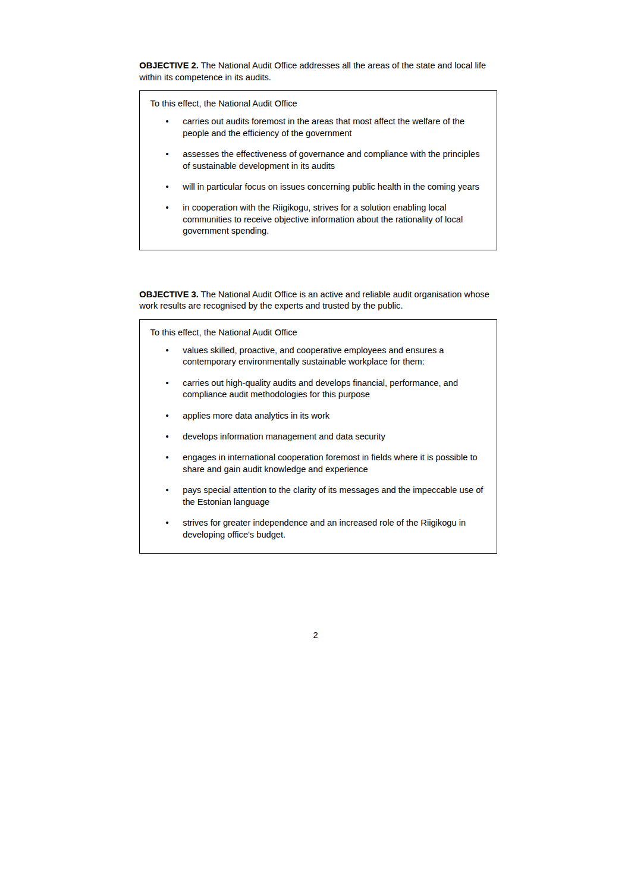OBJECTIVE 2. The National Audit Office addresses all the areas of the state and local life within its competence in its audits.
To this effect, the National Audit Office
carries out audits foremost in the areas that most affect the welfare of the people and the efficiency of the government
assesses the effectiveness of governance and compliance with the principles of sustainable development in its audits
will in particular focus on issues concerning public health in the coming years
in cooperation with the Riigikogu, strives for a solution enabling local communities to receive objective information about the rationality of local government spending.
OBJECTIVE 3. The National Audit Office is an active and reliable audit organisation whose work results are recognised by the experts and trusted by the public.
To this effect, the National Audit Office
values skilled, proactive, and cooperative employees and ensures a contemporary environmentally sustainable workplace for them:
carries out high-quality audits and develops financial, performance, and compliance audit methodologies for this purpose
applies more data analytics in its work
develops information management and data security
engages in international cooperation foremost in fields where it is possible to share and gain audit knowledge and experience
pays special attention to the clarity of its messages and the impeccable use of the Estonian language
strives for greater independence and an increased role of the Riigikogu in developing office's budget.
2